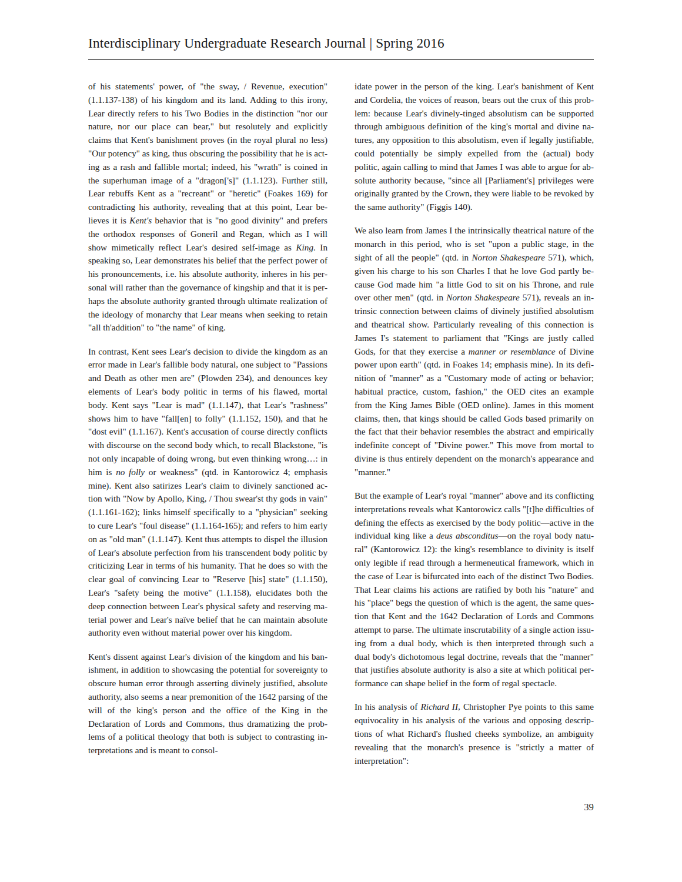Interdisciplinary Undergraduate Research Journal | Spring 2016
of his statements' power, of "the sway, / Revenue, execution" (1.1.137-138) of his kingdom and its land. Adding to this irony, Lear directly refers to his Two Bodies in the distinction "nor our nature, nor our place can bear," but resolutely and explicitly claims that Kent's banishment proves (in the royal plural no less) "Our potency" as king, thus obscuring the possibility that he is acting as a rash and fallible mortal; indeed, his "wrath" is coined in the superhuman image of a "dragon['s]" (1.1.123). Further still, Lear rebuffs Kent as a "recreant" or "heretic" (Foakes 169) for contradicting his authority, revealing that at this point, Lear believes it is Kent's behavior that is "no good divinity" and prefers the orthodox responses of Goneril and Regan, which as I will show mimetically reflect Lear's desired self-image as King. In speaking so, Lear demonstrates his belief that the perfect power of his pronouncements, i.e. his absolute authority, inheres in his personal will rather than the governance of kingship and that it is perhaps the absolute authority granted through ultimate realization of the ideology of monarchy that Lear means when seeking to retain "all th'addition" to "the name" of king.
In contrast, Kent sees Lear's decision to divide the kingdom as an error made in Lear's fallible body natural, one subject to "Passions and Death as other men are" (Plowden 234), and denounces key elements of Lear's body politic in terms of his flawed, mortal body. Kent says "Lear is mad" (1.1.147), that Lear's "rashness" shows him to have "fall[en] to folly" (1.1.152, 150), and that he "dost evil" (1.1.167). Kent's accusation of course directly conflicts with discourse on the second body which, to recall Blackstone, "is not only incapable of doing wrong, but even thinking wrong…: in him is no folly or weakness" (qtd. in Kantorowicz 4; emphasis mine). Kent also satirizes Lear's claim to divinely sanctioned action with "Now by Apollo, King, / Thou swear'st thy gods in vain" (1.1.161-162); links himself specifically to a "physician" seeking to cure Lear's "foul disease" (1.1.164-165); and refers to him early on as "old man" (1.1.147). Kent thus attempts to dispel the illusion of Lear's absolute perfection from his transcendent body politic by criticizing Lear in terms of his humanity. That he does so with the clear goal of convincing Lear to "Reserve [his] state" (1.1.150), Lear's "safety being the motive" (1.1.158), elucidates both the deep connection between Lear's physical safety and reserving material power and Lear's naïve belief that he can maintain absolute authority even without material power over his kingdom.
Kent's dissent against Lear's division of the kingdom and his banishment, in addition to showcasing the potential for sovereignty to obscure human error through asserting divinely justified, absolute authority, also seems a near premonition of the 1642 parsing of the will of the king's person and the office of the King in the Declaration of Lords and Commons, thus dramatizing the problems of a political theology that both is subject to contrasting interpretations and is meant to consol-
idate power in the person of the king. Lear's banishment of Kent and Cordelia, the voices of reason, bears out the crux of this problem: because Lear's divinely-tinged absolutism can be supported through ambiguous definition of the king's mortal and divine natures, any opposition to this absolutism, even if legally justifiable, could potentially be simply expelled from the (actual) body politic, again calling to mind that James I was able to argue for absolute authority because, "since all [Parliament's] privileges were originally granted by the Crown, they were liable to be revoked by the same authority" (Figgis 140).
We also learn from James I the intrinsically theatrical nature of the monarch in this period, who is set "upon a public stage, in the sight of all the people" (qtd. in Norton Shakespeare 571), which, given his charge to his son Charles I that he love God partly because God made him "a little God to sit on his Throne, and rule over other men" (qtd. in Norton Shakespeare 571), reveals an intrinsic connection between claims of divinely justified absolutism and theatrical show. Particularly revealing of this connection is James I's statement to parliament that "Kings are justly called Gods, for that they exercise a manner or resemblance of Divine power upon earth" (qtd. in Foakes 14; emphasis mine). In its definition of "manner" as a "Customary mode of acting or behavior; habitual practice, custom, fashion," the OED cites an example from the King James Bible (OED online). James in this moment claims, then, that kings should be called Gods based primarily on the fact that their behavior resembles the abstract and empirically indefinite concept of "Divine power." This move from mortal to divine is thus entirely dependent on the monarch's appearance and "manner."
But the example of Lear's royal "manner" above and its conflicting interpretations reveals what Kantorowicz calls "[t]he difficulties of defining the effects as exercised by the body politic—active in the individual king like a deus absconditus—on the royal body natural" (Kantorowicz 12): the king's resemblance to divinity is itself only legible if read through a hermeneutical framework, which in the case of Lear is bifurcated into each of the distinct Two Bodies. That Lear claims his actions are ratified by both his "nature" and his "place" begs the question of which is the agent, the same question that Kent and the 1642 Declaration of Lords and Commons attempt to parse. The ultimate inscrutability of a single action issuing from a dual body, which is then interpreted through such a dual body's dichotomous legal doctrine, reveals that the "manner" that justifies absolute authority is also a site at which political performance can shape belief in the form of regal spectacle.
In his analysis of Richard II, Christopher Pye points to this same equivocality in his analysis of the various and opposing descriptions of what Richard's flushed cheeks symbolize, an ambiguity revealing that the monarch's presence is "strictly a matter of interpretation":
39